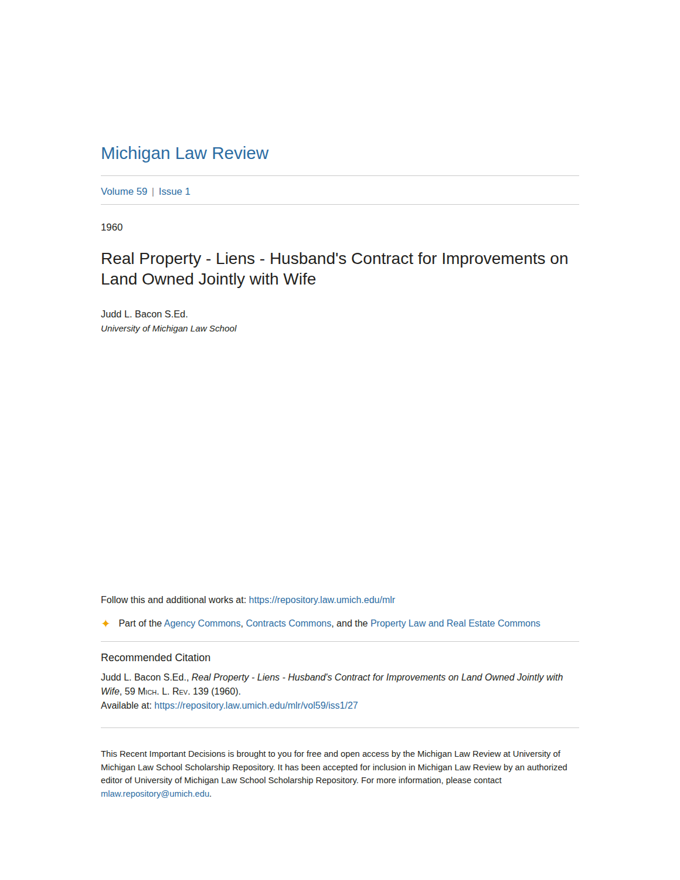Michigan Law Review
Volume 59|Issue 1
1960
Real Property - Liens - Husband's Contract for Improvements on Land Owned Jointly with Wife
Judd L. Bacon S.Ed.
University of Michigan Law School
Follow this and additional works at: https://repository.law.umich.edu/mlr
✦Part of the Agency Commons, Contracts Commons, and the Property Law and Real Estate Commons
Recommended Citation
Judd L. Bacon S.Ed., Real Property - Liens - Husband's Contract for Improvements on Land Owned Jointly with Wife, 59 Mich. L. Rev. 139 (1960).
Available at: https://repository.law.umich.edu/mlr/vol59/iss1/27
This Recent Important Decisions is brought to you for free and open access by the Michigan Law Review at University of Michigan Law School Scholarship Repository. It has been accepted for inclusion in Michigan Law Review by an authorized editor of University of Michigan Law School Scholarship Repository. For more information, please contact mlaw.repository@umich.edu.